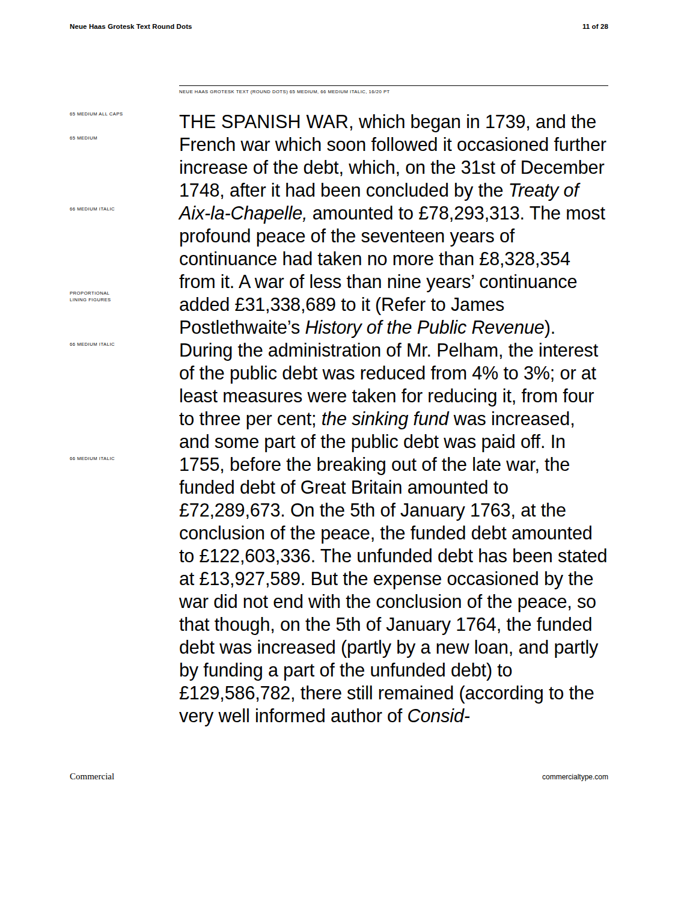Neue Haas Grotesk Text Round Dots
11 of 28
65 Medium all caps
65 Medium
66 Medium Italic
Proportional
lining figures
66 Medium Italic
66 Medium Italic
Neue Haas Grotesk Text (Round Dots) 65 Medium, 66 Medium Italic, 16/20 pt
THE SPANISH WAR, which began in 1739, and the French war which soon followed it occasioned further increase of the debt, which, on the 31st of December 1748, after it had been concluded by the Treaty of Aix-la-Chapelle, amounted to £78,293,313. The most profound peace of the seventeen years of continuance had taken no more than £8,328,354 from it. A war of less than nine years’ continuance added £31,338,689 to it (Refer to James Postlethwaite’s History of the Public Revenue). During the administration of Mr. Pelham, the interest of the public debt was reduced from 4% to 3%; or at least measures were taken for reducing it, from four to three per cent; the sinking fund was increased, and some part of the public debt was paid off. In 1755, before the breaking out of the late war, the funded debt of Great Britain amounted to £72,289,673. On the 5th of January 1763, at the conclusion of the peace, the funded debt amounted to £122,603,336. The unfunded debt has been stated at £13,927,589. But the expense occasioned by the war did not end with the conclusion of the peace, so that though, on the 5th of January 1764, the funded debt was increased (partly by a new loan, and partly by funding a part of the unfunded debt) to £129,586,782, there still remained (according to the very well informed author of Consid-
Commercial
commercialtype.com